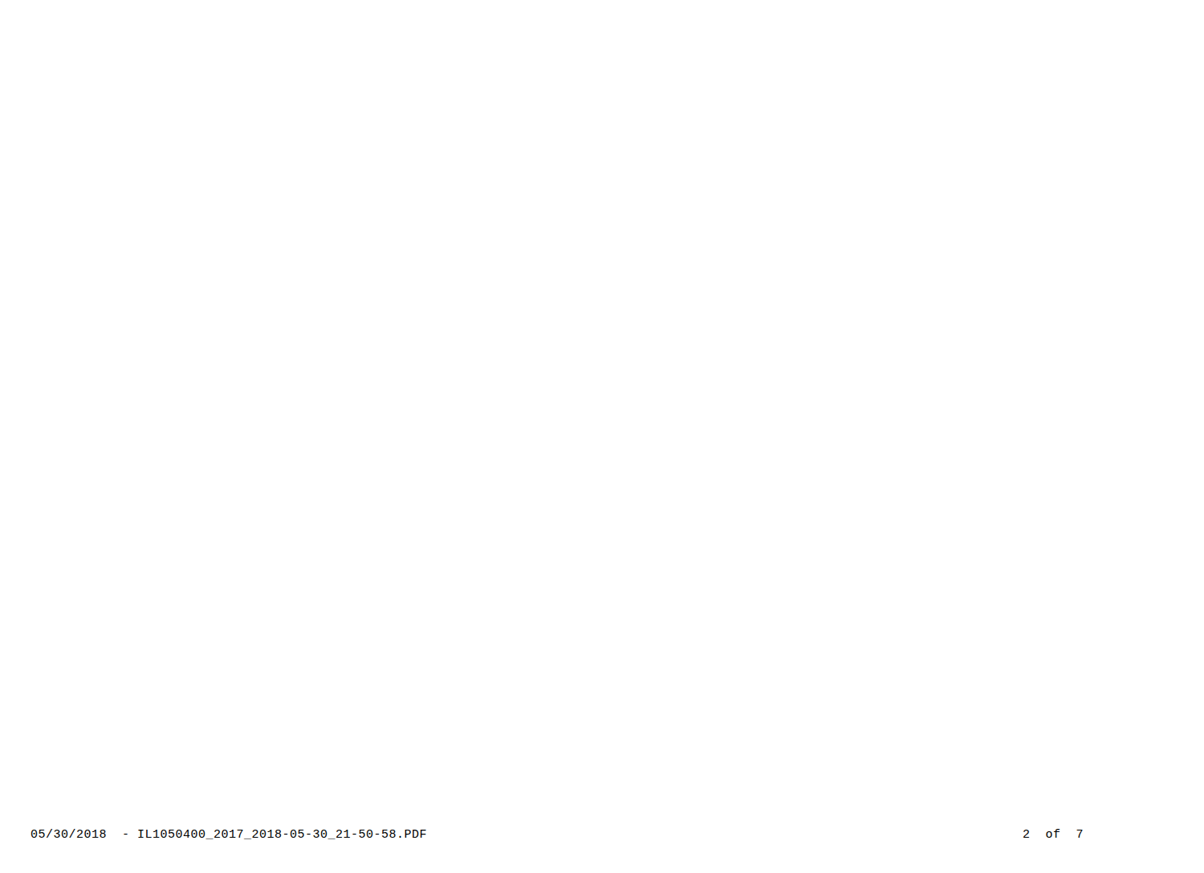05/30/2018 - IL1050400_2017_2018-05-30_21-50-58.PDF
2 of 7